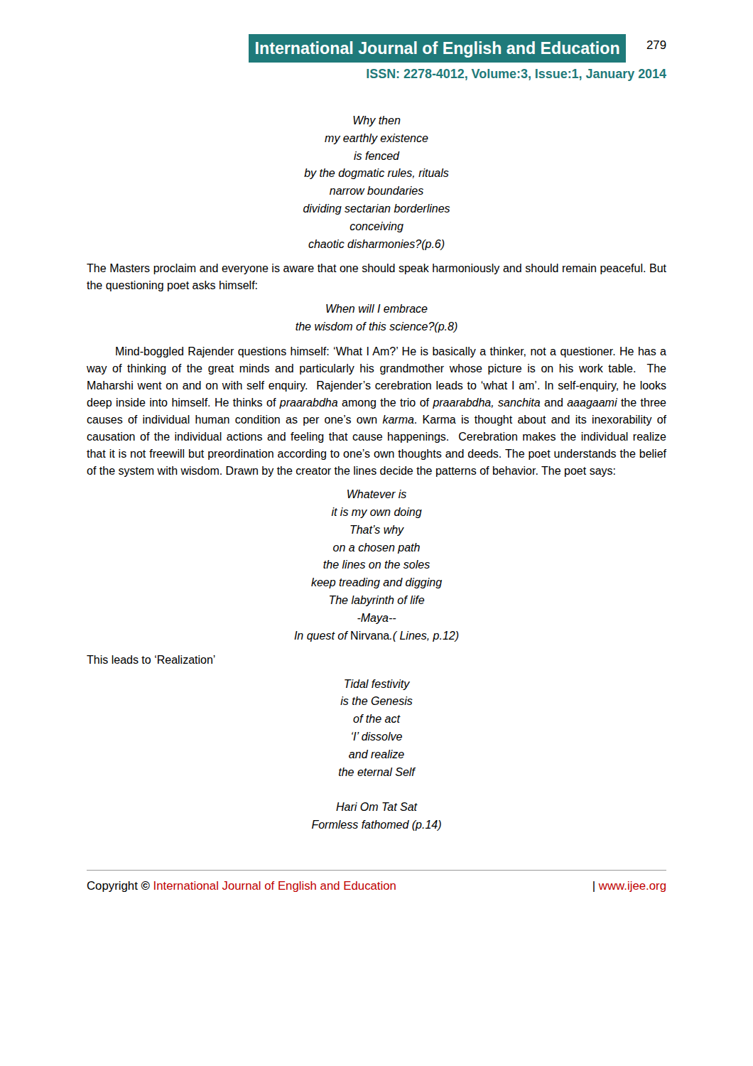279
International Journal of English and Education
ISSN: 2278-4012, Volume:3, Issue:1, January 2014
Why then
my earthly existence
is fenced
by the dogmatic rules, rituals
narrow boundaries
dividing sectarian borderlines
conceiving
chaotic disharmonies?(p.6)
The Masters proclaim and everyone is aware that one should speak harmoniously and should remain peaceful. But the questioning poet asks himself:
When will I embrace
the wisdom of this science?(p.8)
Mind-boggled Rajender questions himself: ‘What I Am?’ He is basically a thinker, not a questioner. He has a way of thinking of the great minds and particularly his grandmother whose picture is on his work table. The Maharshi went on and on with self enquiry. Rajender’s cerebration leads to ‘what I am’. In self-enquiry, he looks deep inside into himself. He thinks of praarabdha among the trio of praarabdha, sanchita and aaagaami the three causes of individual human condition as per one’s own karma. Karma is thought about and its inexorability of causation of the individual actions and feeling that cause happenings. Cerebration makes the individual realize that it is not freewill but preordination according to one’s own thoughts and deeds. The poet understands the belief of the system with wisdom. Drawn by the creator the lines decide the patterns of behavior. The poet says:
Whatever is
it is my own doing
That’s why
on a chosen path
the lines on the soles
keep treading and digging
The labyrinth of life
-Maya--
In quest of Nirvana.( Lines, p.12)
This leads to ‘Realization’
Tidal festivity
is the Genesis
of the act
‘I’ dissolve
and realize
the eternal Self
Hari Om Tat Sat
Formless fathomed (p.14)
Copyright © International Journal of English and Education
| www.ijee.org